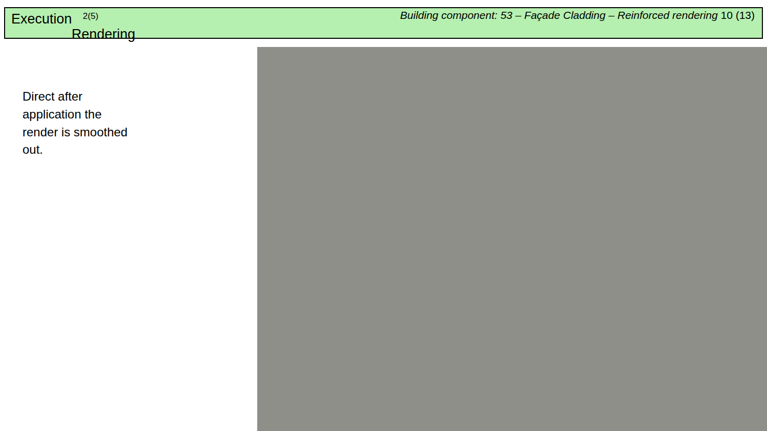Execution 2(5)
Rendering
Building component: 53 – Façade Cladding – Reinforced rendering 10 (13)
Direct after application the render is smoothed out.